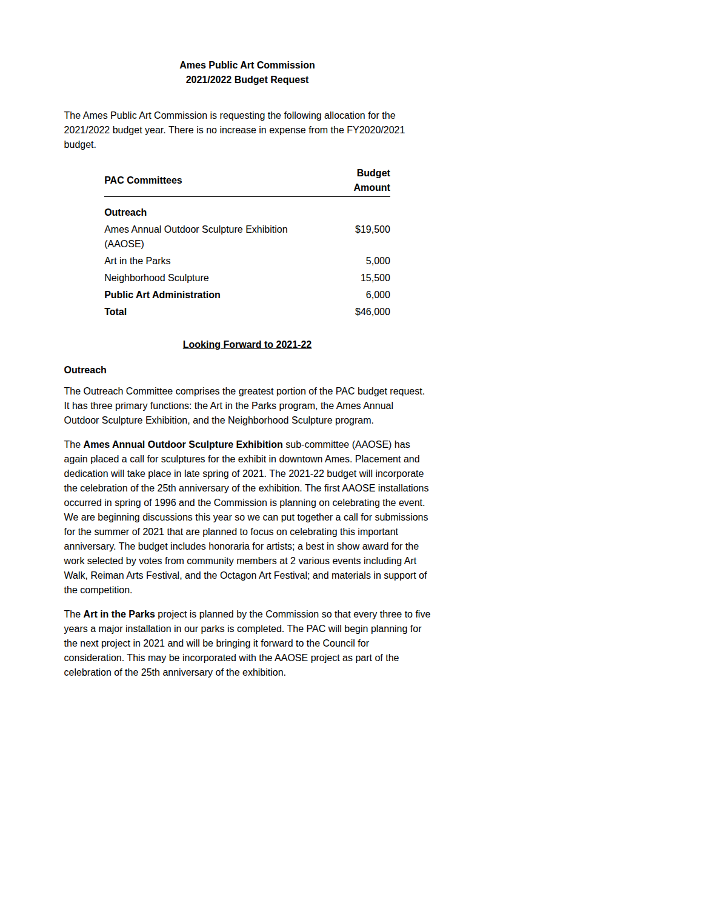Ames Public Art Commission
2021/2022 Budget Request
The Ames Public Art Commission is requesting the following allocation for the 2021/2022 budget year. There is no increase in expense from the FY2020/2021 budget.
| PAC Committees | Budget Amount |
| --- | --- |
| Outreach | |
| Ames Annual Outdoor Sculpture Exhibition (AAOSE) | $19,500 |
| Art in the Parks | 5,000 |
| Neighborhood Sculpture | 15,500 |
| Public Art Administration | 6,000 |
| Total | $46,000 |
Looking Forward to 2021-22
Outreach
The Outreach Committee comprises the greatest portion of the PAC budget request. It has three primary functions: the Art in the Parks program, the Ames Annual Outdoor Sculpture Exhibition, and the Neighborhood Sculpture program.
The Ames Annual Outdoor Sculpture Exhibition sub-committee (AAOSE) has again placed a call for sculptures for the exhibit in downtown Ames. Placement and dedication will take place in late spring of 2021. The 2021-22 budget will incorporate the celebration of the 25th anniversary of the exhibition. The first AAOSE installations occurred in spring of 1996 and the Commission is planning on celebrating the event. We are beginning discussions this year so we can put together a call for submissions for the summer of 2021 that are planned to focus on celebrating this important anniversary. The budget includes honoraria for artists; a best in show award for the work selected by votes from community members at 2 various events including Art Walk, Reiman Arts Festival, and the Octagon Art Festival; and materials in support of the competition.
The Art in the Parks project is planned by the Commission so that every three to five years a major installation in our parks is completed. The PAC will begin planning for the next project in 2021 and will be bringing it forward to the Council for consideration. This may be incorporated with the AAOSE project as part of the celebration of the 25th anniversary of the exhibition.